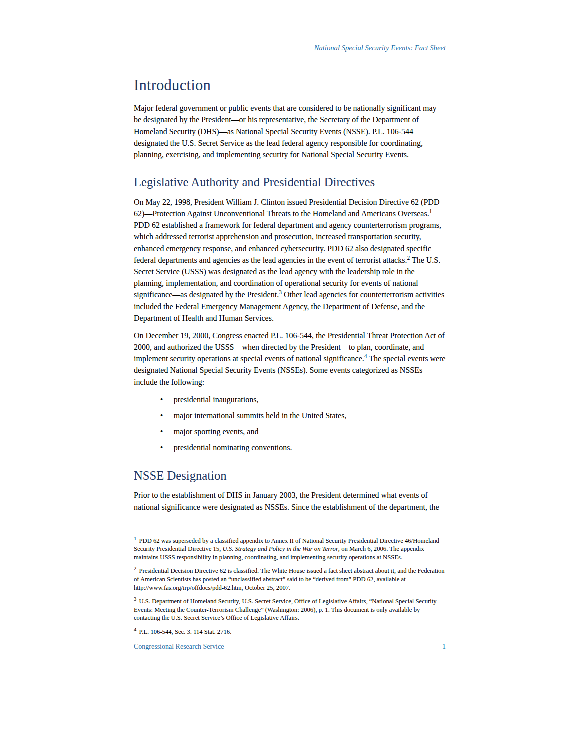National Special Security Events: Fact Sheet
Introduction
Major federal government or public events that are considered to be nationally significant may be designated by the President—or his representative, the Secretary of the Department of Homeland Security (DHS)—as National Special Security Events (NSSE). P.L. 106-544 designated the U.S. Secret Service as the lead federal agency responsible for coordinating, planning, exercising, and implementing security for National Special Security Events.
Legislative Authority and Presidential Directives
On May 22, 1998, President William J. Clinton issued Presidential Decision Directive 62 (PDD 62)—Protection Against Unconventional Threats to the Homeland and Americans Overseas.1 PDD 62 established a framework for federal department and agency counterterrorism programs, which addressed terrorist apprehension and prosecution, increased transportation security, enhanced emergency response, and enhanced cybersecurity. PDD 62 also designated specific federal departments and agencies as the lead agencies in the event of terrorist attacks.2 The U.S. Secret Service (USSS) was designated as the lead agency with the leadership role in the planning, implementation, and coordination of operational security for events of national significance—as designated by the President.3 Other lead agencies for counterterrorism activities included the Federal Emergency Management Agency, the Department of Defense, and the Department of Health and Human Services.
On December 19, 2000, Congress enacted P.L. 106-544, the Presidential Threat Protection Act of 2000, and authorized the USSS—when directed by the President—to plan, coordinate, and implement security operations at special events of national significance.4 The special events were designated National Special Security Events (NSSEs). Some events categorized as NSSEs include the following:
presidential inaugurations,
major international summits held in the United States,
major sporting events, and
presidential nominating conventions.
NSSE Designation
Prior to the establishment of DHS in January 2003, the President determined what events of national significance were designated as NSSEs. Since the establishment of the department, the
1 PDD 62 was superseded by a classified appendix to Annex II of National Security Presidential Directive 46/Homeland Security Presidential Directive 15, U.S. Strategy and Policy in the War on Terror, on March 6, 2006. The appendix maintains USSS responsibility in planning, coordinating, and implementing security operations at NSSEs.
2 Presidential Decision Directive 62 is classified. The White House issued a fact sheet abstract about it, and the Federation of American Scientists has posted an “unclassified abstract” said to be “derived from” PDD 62, available at http://www.fas.org/irp/offdocs/pdd-62.htm, October 25, 2007.
3 U.S. Department of Homeland Security, U.S. Secret Service, Office of Legislative Affairs, “National Special Security Events: Meeting the Counter-Terrorism Challenge” (Washington: 2006), p. 1. This document is only available by contacting the U.S. Secret Service’s Office of Legislative Affairs.
4 P.L. 106-544, Sec. 3. 114 Stat. 2716.
Congressional Research Service 1